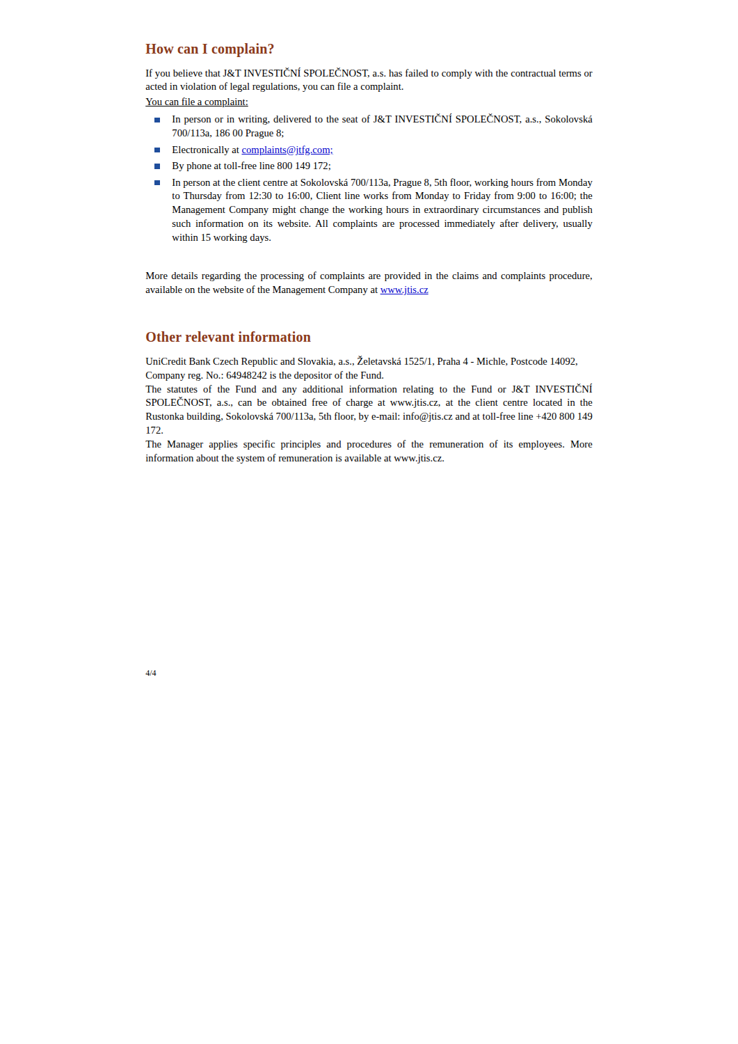How can I complain?
If you believe that J&T INVESTIČNÍ SPOLEČNOST, a.s. has failed to comply with the contractual terms or acted in violation of legal regulations, you can file a complaint.
You can file a complaint:
In person or in writing, delivered to the seat of J&T INVESTIČNÍ SPOLEČNOST, a.s., Sokolovská 700/113a, 186 00 Prague 8;
Electronically at complaints@jtfg.com;
By phone at toll-free line 800 149 172;
In person at the client centre at Sokolovská 700/113a, Prague 8, 5th floor, working hours from Monday to Thursday from 12:30 to 16:00, Client line works from Monday to Friday from 9:00 to 16:00; the Management Company might change the working hours in extraordinary circumstances and publish such information on its website. All complaints are processed immediately after delivery, usually within 15 working days.
More details regarding the processing of complaints are provided in the claims and complaints procedure, available on the website of the Management Company at www.jtis.cz
Other relevant information
UniCredit Bank Czech Republic and Slovakia, a.s., Želetavská 1525/1, Praha 4 - Michle, Postcode 14092,
Company reg. No.: 64948242 is the depositor of the Fund.
The statutes of the Fund and any additional information relating to the Fund or J&T INVESTIČNÍ SPOLEČNOST, a.s., can be obtained free of charge at www.jtis.cz, at the client centre located in the Rustonka building, Sokolovská 700/113a, 5th floor, by e-mail: info@jtis.cz and at toll-free line +420 800 149 172.
The Manager applies specific principles and procedures of the remuneration of its employees. More information about the system of remuneration is available at www.jtis.cz.
4/4